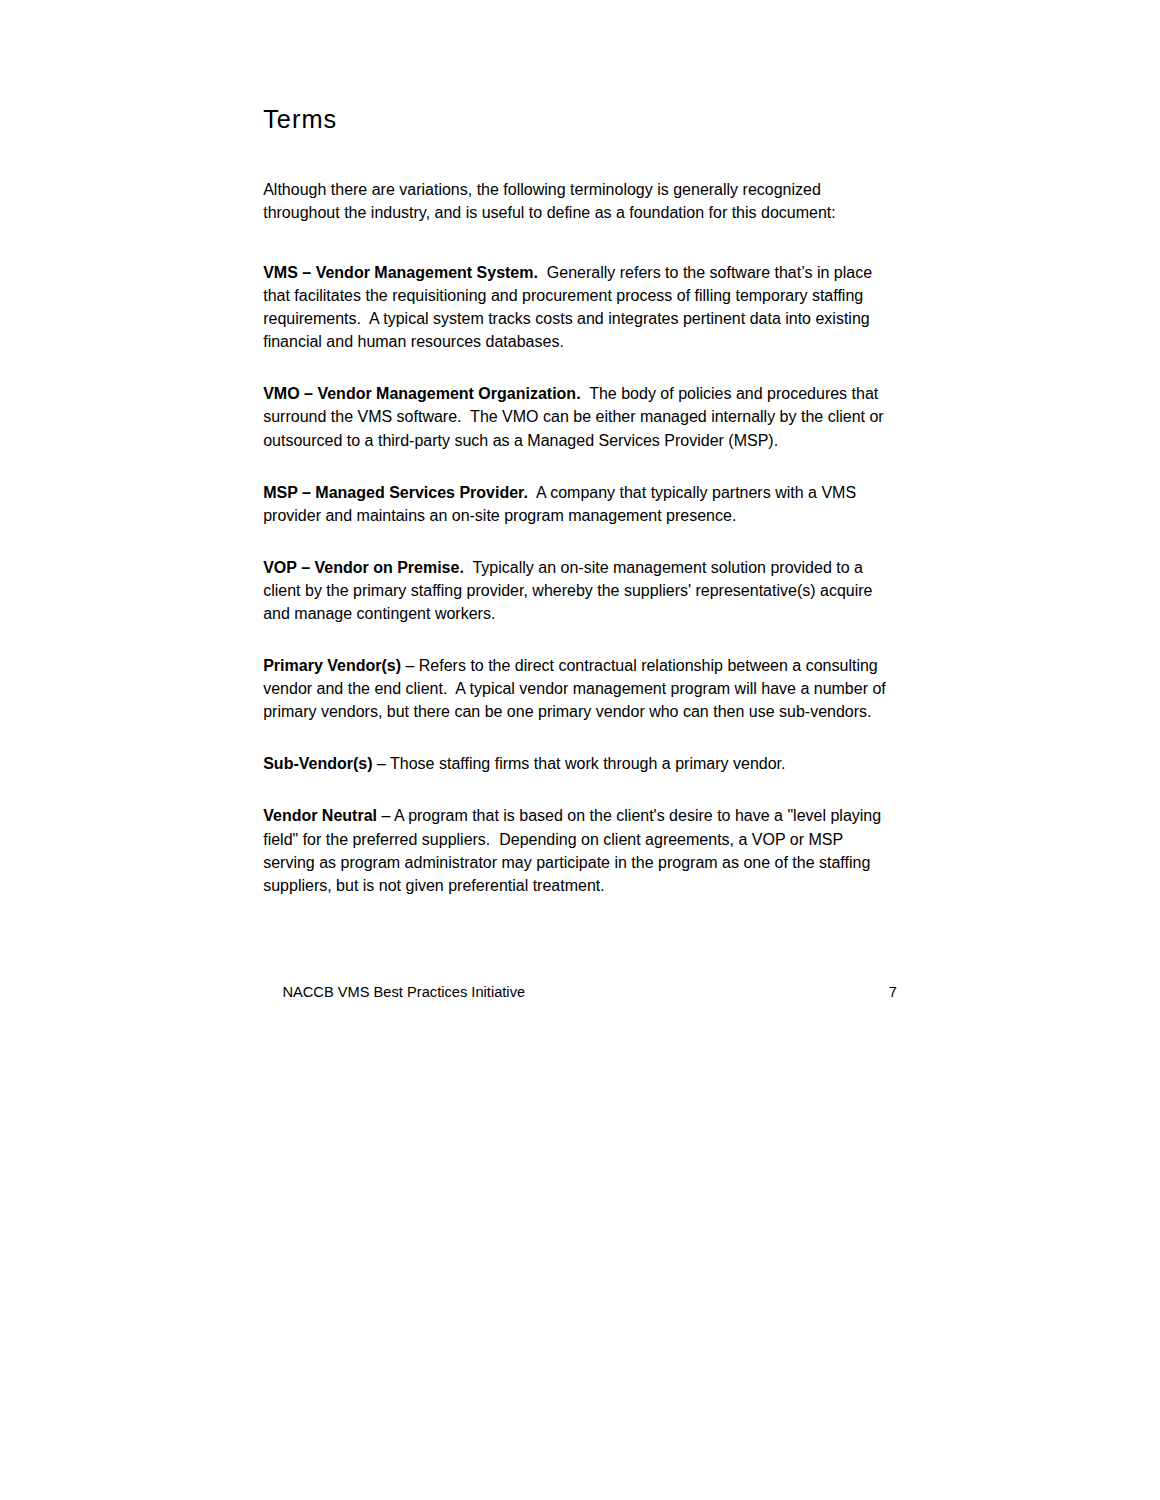Terms
Although there are variations, the following terminology is generally recognized throughout the industry, and is useful to define as a foundation for this document:
VMS – Vendor Management System. Generally refers to the software that’s in place that facilitates the requisitioning and procurement process of filling temporary staffing requirements. A typical system tracks costs and integrates pertinent data into existing financial and human resources databases.
VMO – Vendor Management Organization. The body of policies and procedures that surround the VMS software. The VMO can be either managed internally by the client or outsourced to a third-party such as a Managed Services Provider (MSP).
MSP – Managed Services Provider. A company that typically partners with a VMS provider and maintains an on-site program management presence.
VOP – Vendor on Premise. Typically an on-site management solution provided to a client by the primary staffing provider, whereby the suppliers' representative(s) acquire and manage contingent workers.
Primary Vendor(s) – Refers to the direct contractual relationship between a consulting vendor and the end client. A typical vendor management program will have a number of primary vendors, but there can be one primary vendor who can then use sub-vendors.
Sub-Vendor(s) – Those staffing firms that work through a primary vendor.
Vendor Neutral – A program that is based on the client's desire to have a "level playing field" for the preferred suppliers. Depending on client agreements, a VOP or MSP serving as program administrator may participate in the program as one of the staffing suppliers, but is not given preferential treatment.
NACCB VMS Best Practices Initiative 7